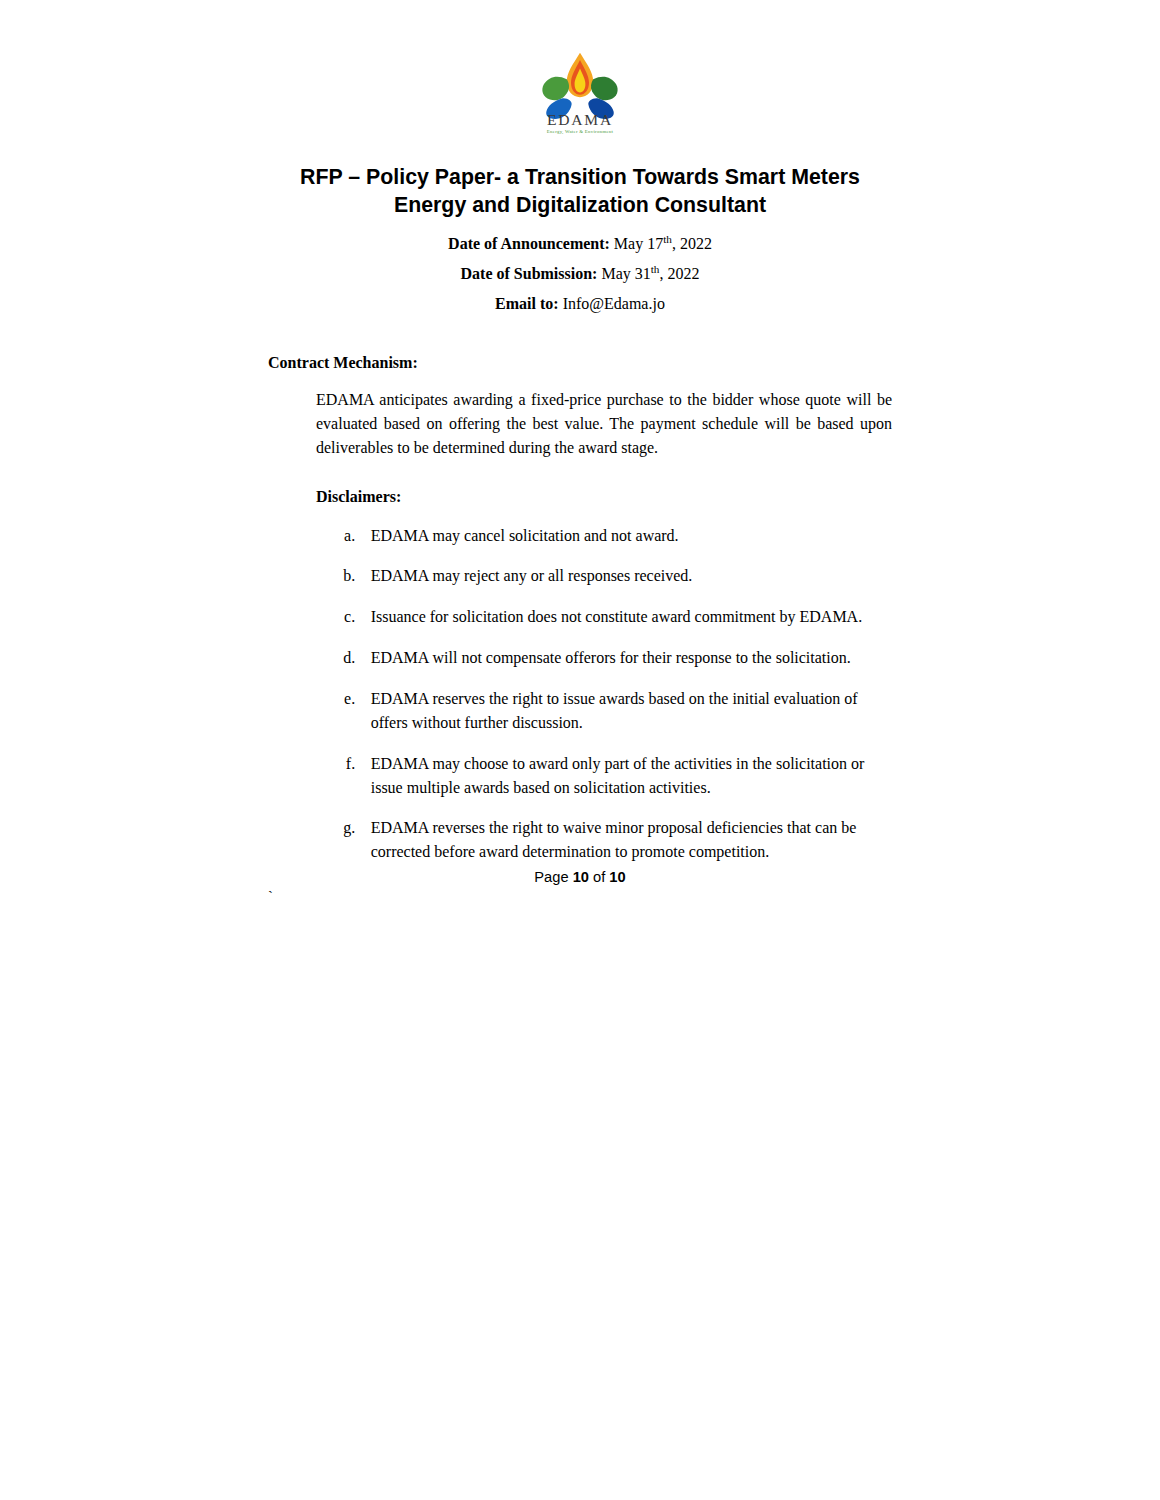EDAMA Energy, Water & Environment
RFP – Policy Paper- a Transition Towards Smart Meters Energy and Digitalization Consultant
Date of Announcement: May 17th, 2022
Date of Submission: May 31th, 2022
Email to: Info@Edama.jo
Contract Mechanism:
EDAMA anticipates awarding a fixed-price purchase to the bidder whose quote will be evaluated based on offering the best value. The payment schedule will be based upon deliverables to be determined during the award stage.
Disclaimers:
EDAMA may cancel solicitation and not award.
EDAMA may reject any or all responses received.
Issuance for solicitation does not constitute award commitment by EDAMA.
EDAMA will not compensate offerors for their response to the solicitation.
EDAMA reserves the right to issue awards based on the initial evaluation of offers without further discussion.
EDAMA may choose to award only part of the activities in the solicitation or issue multiple awards based on solicitation activities.
EDAMA reverses the right to waive minor proposal deficiencies that can be corrected before award determination to promote competition.
Page 10 of 10
`